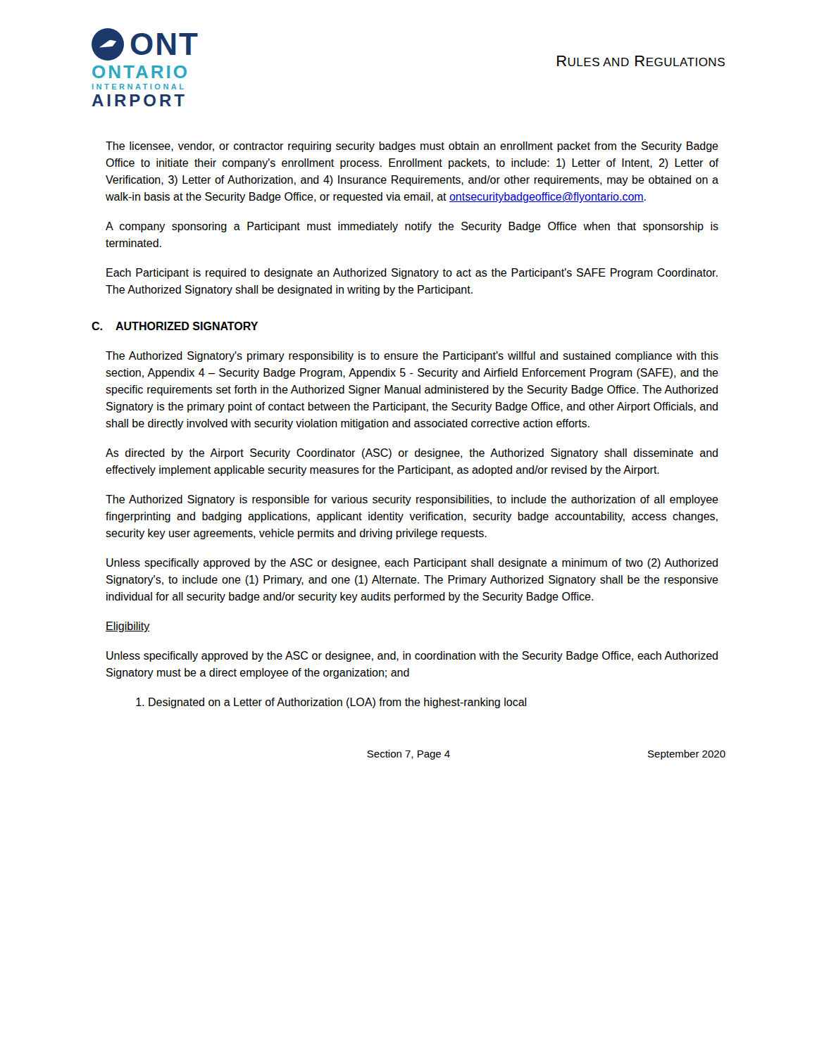ONT
ONTARIO
INTERNATIONAL
AIRPORT
RULES AND REGULATIONS
The licensee, vendor, or contractor requiring security badges must obtain an enrollment packet from the Security Badge Office to initiate their company's enrollment process. Enrollment packets, to include: 1) Letter of Intent, 2) Letter of Verification, 3) Letter of Authorization, and 4) Insurance Requirements, and/or other requirements, may be obtained on a walk-in basis at the Security Badge Office, or requested via email, at ontsecuritybadgeoffice@flyontario.com.
A company sponsoring a Participant must immediately notify the Security Badge Office when that sponsorship is terminated.
Each Participant is required to designate an Authorized Signatory to act as the Participant's SAFE Program Coordinator. The Authorized Signatory shall be designated in writing by the Participant.
C. AUTHORIZED SIGNATORY
The Authorized Signatory's primary responsibility is to ensure the Participant's willful and sustained compliance with this section, Appendix 4 – Security Badge Program, Appendix 5 - Security and Airfield Enforcement Program (SAFE), and the specific requirements set forth in the Authorized Signer Manual administered by the Security Badge Office. The Authorized Signatory is the primary point of contact between the Participant, the Security Badge Office, and other Airport Officials, and shall be directly involved with security violation mitigation and associated corrective action efforts.
As directed by the Airport Security Coordinator (ASC) or designee, the Authorized Signatory shall disseminate and effectively implement applicable security measures for the Participant, as adopted and/or revised by the Airport.
The Authorized Signatory is responsible for various security responsibilities, to include the authorization of all employee fingerprinting and badging applications, applicant identity verification, security badge accountability, access changes, security key user agreements, vehicle permits and driving privilege requests.
Unless specifically approved by the ASC or designee, each Participant shall designate a minimum of two (2) Authorized Signatory's, to include one (1) Primary, and one (1) Alternate. The Primary Authorized Signatory shall be the responsive individual for all security badge and/or security key audits performed by the Security Badge Office.
Eligibility
Unless specifically approved by the ASC or designee, and, in coordination with the Security Badge Office, each Authorized Signatory must be a direct employee of the organization; and
Designated on a Letter of Authorization (LOA) from the highest-ranking local
Section 7, Page 4
September 2020